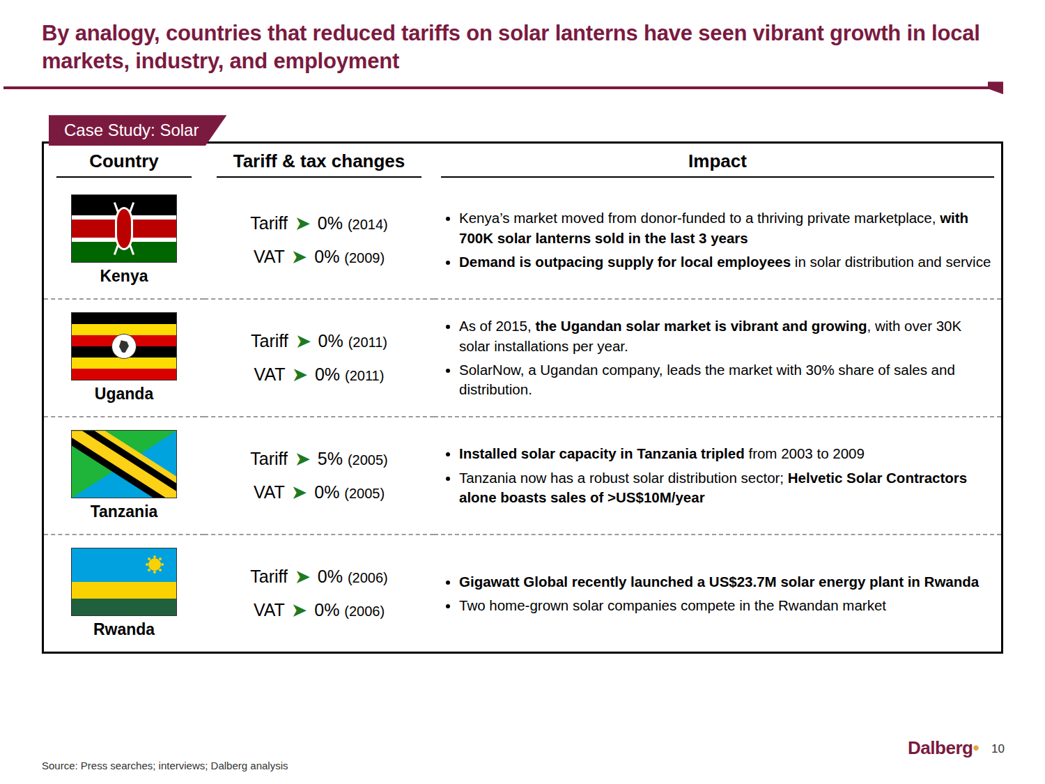By analogy, countries that reduced tariffs on solar lanterns have seen vibrant growth in local markets, industry, and employment
Case Study: Solar
| Country | Tariff & tax changes | Impact |
| --- | --- | --- |
| Kenya | Tariff ➤ 0% (2014) VAT ➤ 0% (2009) | Kenya’s market moved from donor-funded to a thriving private marketplace, with 700K solar lanterns sold in the last 3 years Demand is outpacing supply for local employees in solar distribution and service |
| Uganda | Tariff ➤ 0% (2011) VAT ➤ 0% (2011) | As of 2015, the Ugandan solar market is vibrant and growing , with over 30K solar installations per year. SolarNow, a Ugandan company, leads the market with 30% share of sales and distribution. |
| Tanzania | Tariff ➤ 5% (2005) VAT ➤ 0% (2005) | Installed solar capacity in Tanzania tripled from 2003 to 2009 Tanzania now has a robust solar distribution sector; Helvetic Solar Contractors alone boasts sales of >US$10M/year |
| Rwanda | Tariff ➤ 0% (2006) VAT ➤ 0% (2006) | Gigawatt Global recently launched a US$23.7M solar energy plant in Rwanda Two home-grown solar companies compete in the Rwandan market |
Source: Press searches; interviews; Dalberg analysis
Dalberg•
10